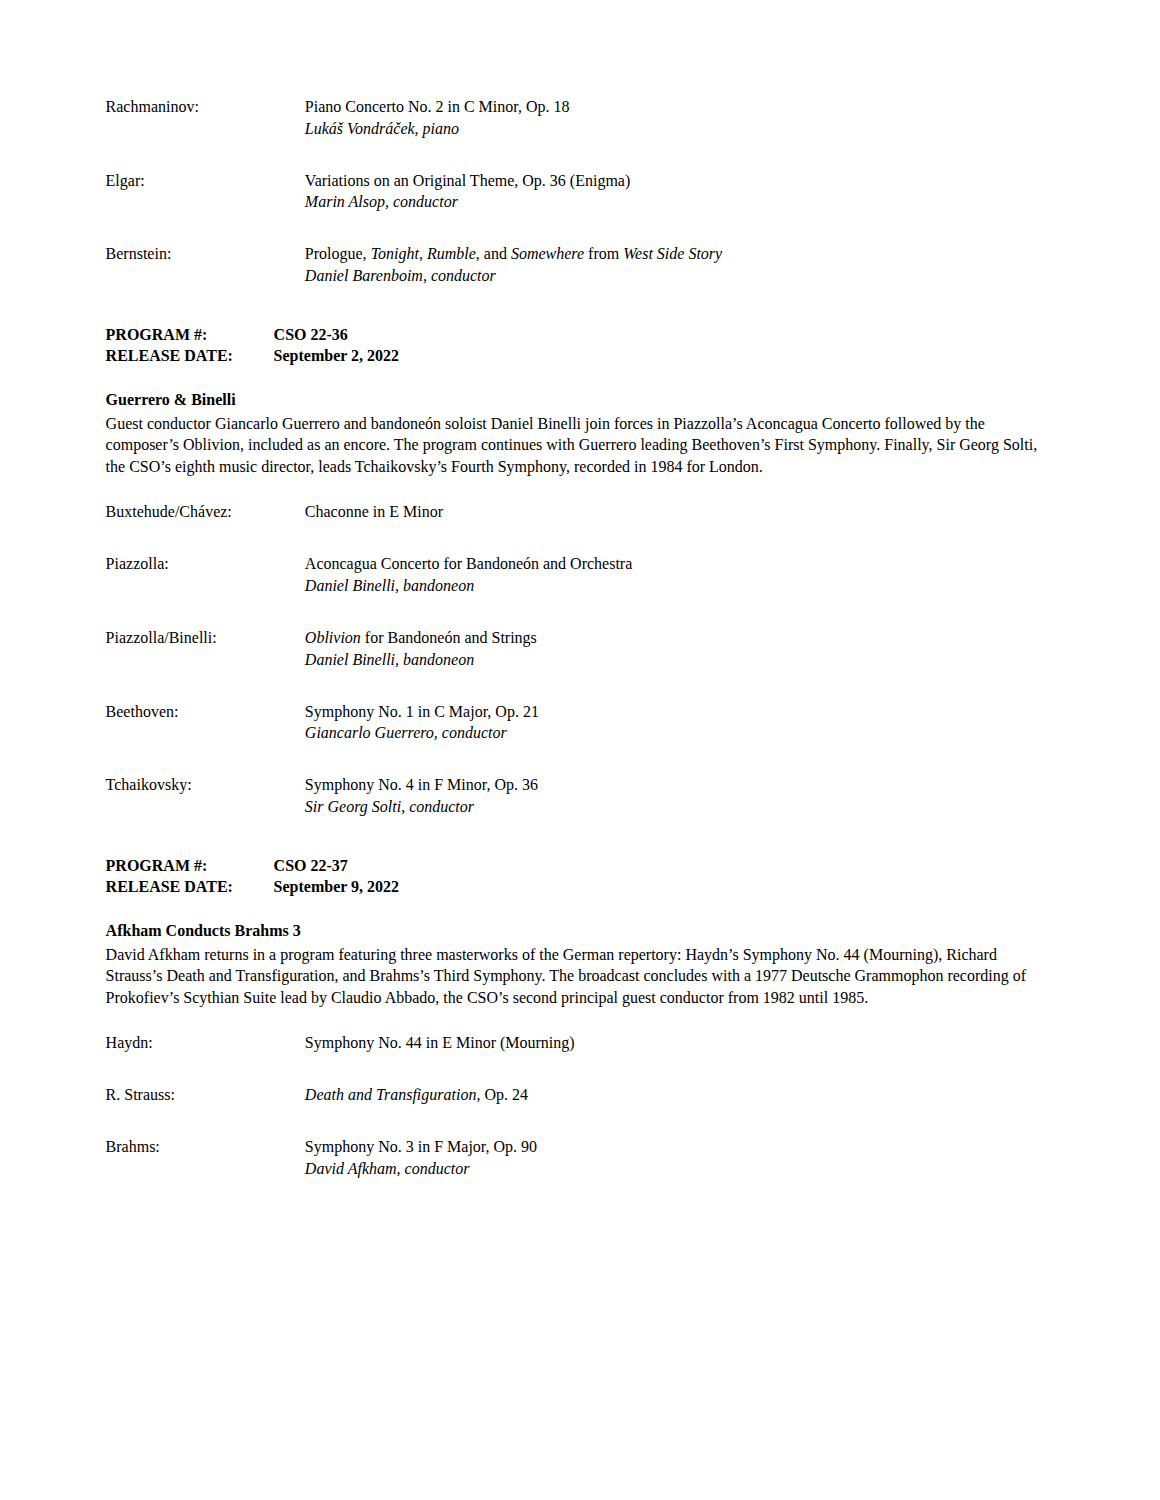| Rachmaninov: | Piano Concerto No. 2 in C Minor, Op. 18 Lukáš Vondráček, piano |
| Elgar: | Variations on an Original Theme, Op. 36 (Enigma) Marin Alsop, conductor |
| Bernstein: | Prologue, Tonight , Rumble , and Somewhere from West Side Story Daniel Barenboim, conductor |
| PROGRAM #: | CSO 22-36 |
| RELEASE DATE: | September 2, 2022 |
Guerrero & Binelli
Guest conductor Giancarlo Guerrero and bandoneón soloist Daniel Binelli join forces in Piazzolla’s Aconcagua Concerto followed by the composer’s Oblivion, included as an encore. The program continues with Guerrero leading Beethoven’s First Symphony. Finally, Sir Georg Solti, the CSO’s eighth music director, leads Tchaikovsky’s Fourth Symphony, recorded in 1984 for London.
| Buxtehude/Chávez: | Chaconne in E Minor |
| Piazzolla: | Aconcagua Concerto for Bandoneón and Orchestra Daniel Binelli, bandoneon |
| Piazzolla/Binelli: | Oblivion for Bandoneón and Strings Daniel Binelli, bandoneon |
| Beethoven: | Symphony No. 1 in C Major, Op. 21 Giancarlo Guerrero, conductor |
| Tchaikovsky: | Symphony No. 4 in F Minor, Op. 36 Sir Georg Solti, conductor |
| PROGRAM #: | CSO 22-37 |
| RELEASE DATE: | September 9, 2022 |
Afkham Conducts Brahms 3
David Afkham returns in a program featuring three masterworks of the German repertory: Haydn’s Symphony No. 44 (Mourning), Richard Strauss’s Death and Transfiguration, and Brahms’s Third Symphony. The broadcast concludes with a 1977 Deutsche Grammophon recording of Prokofiev’s Scythian Suite lead by Claudio Abbado, the CSO’s second principal guest conductor from 1982 until 1985.
| Haydn: | Symphony No. 44 in E Minor (Mourning) |
| R. Strauss: | Death and Transfiguration , Op. 24 |
| Brahms: | Symphony No. 3 in F Major, Op. 90 David Afkham, conductor |